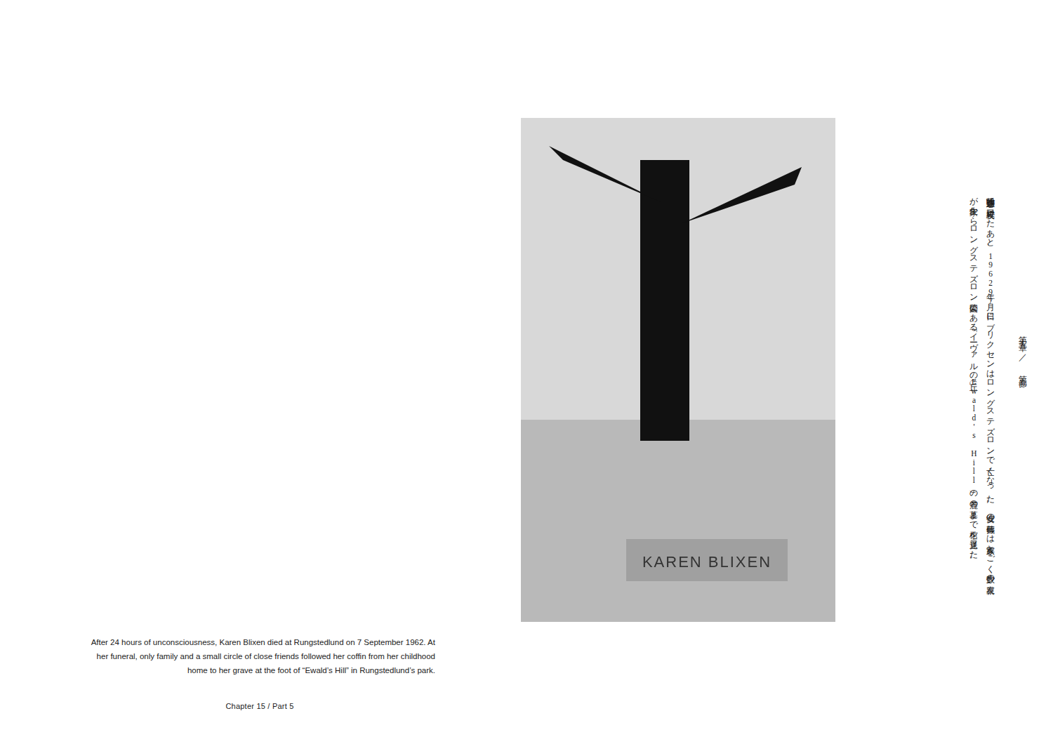昏睡状態が一昼夜続いたあと、1962年9月7日にブリクセンはロングステズロンで亡くなった。彼女の葬儀には家族とごく少数の親友が生家からロングステズロン公園にある「イーヴァルの丘」（Ewald's Hill）の麓の墓まで棺を見送った。
第十五章 ／ 第五節
After 24 hours of unconsciousness, Karen Blixen died at Rungstedlund on 7 September 1962. At her funeral, only family and a small circle of close friends followed her coffin from her childhood home to her grave at the foot of “Ewald’s Hill” in Rungstedlund’s park.
Chapter 15 / Part 5